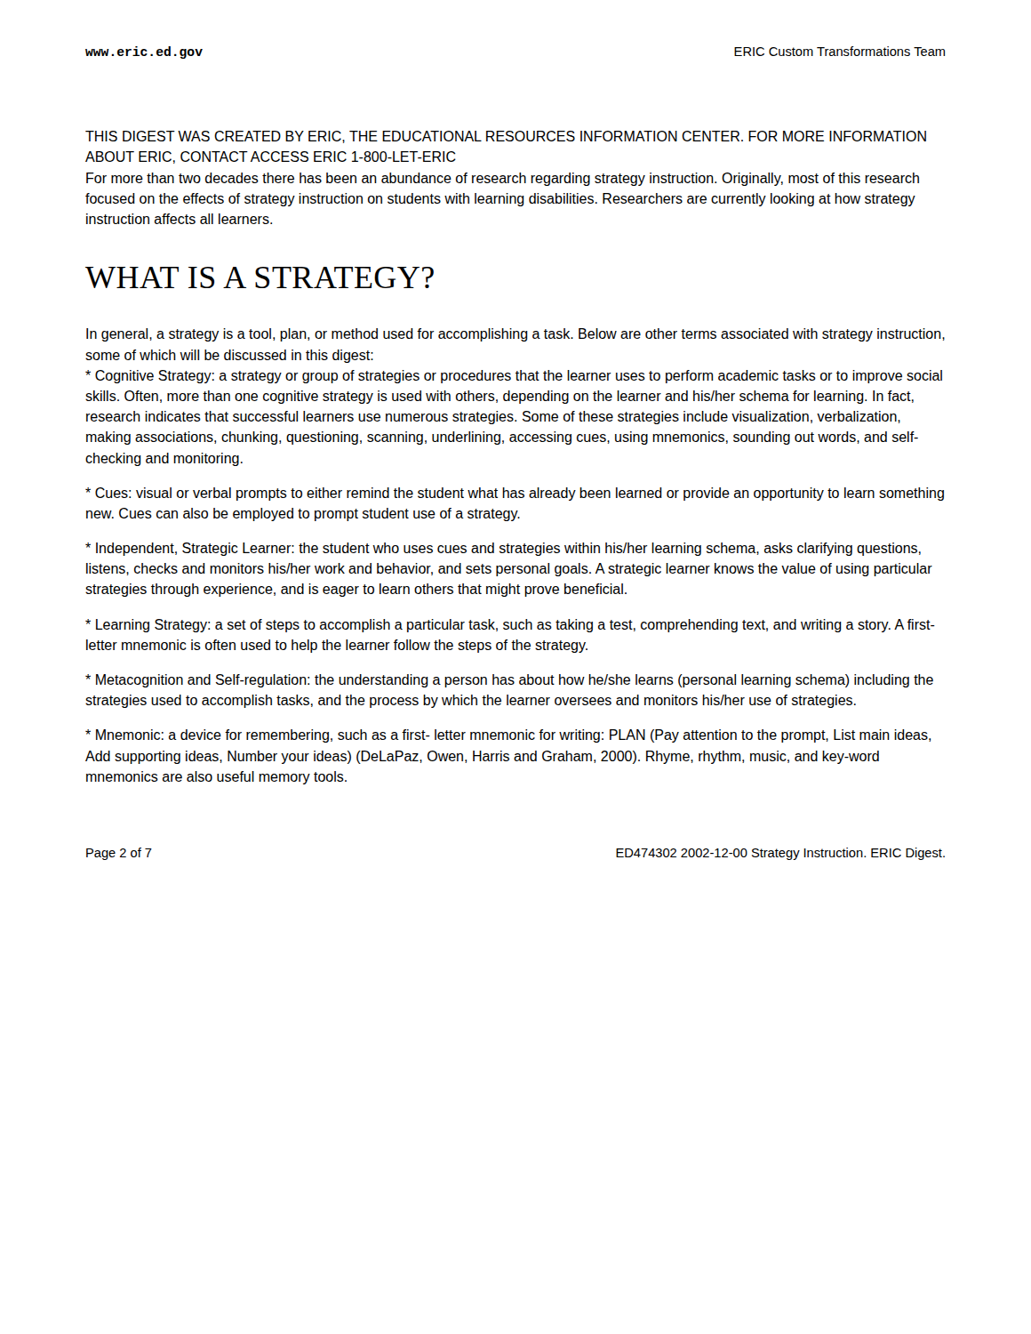www.eric.ed.gov ERIC Custom Transformations Team
THIS DIGEST WAS CREATED BY ERIC, THE EDUCATIONAL RESOURCES INFORMATION CENTER. FOR MORE INFORMATION ABOUT ERIC, CONTACT ACCESS ERIC 1-800-LET-ERIC
For more than two decades there has been an abundance of research regarding strategy instruction. Originally, most of this research focused on the effects of strategy instruction on students with learning disabilities. Researchers are currently looking at how strategy instruction affects all learners.
WHAT IS A STRATEGY?
In general, a strategy is a tool, plan, or method used for accomplishing a task. Below are other terms associated with strategy instruction, some of which will be discussed in this digest:
* Cognitive Strategy: a strategy or group of strategies or procedures that the learner uses to perform academic tasks or to improve social skills. Often, more than one cognitive strategy is used with others, depending on the learner and his/her schema for learning. In fact, research indicates that successful learners use numerous strategies. Some of these strategies include visualization, verbalization, making associations, chunking, questioning, scanning, underlining, accessing cues, using mnemonics, sounding out words, and self-checking and monitoring.
* Cues: visual or verbal prompts to either remind the student what has already been learned or provide an opportunity to learn something new. Cues can also be employed to prompt student use of a strategy.
* Independent, Strategic Learner: the student who uses cues and strategies within his/her learning schema, asks clarifying questions, listens, checks and monitors his/her work and behavior, and sets personal goals. A strategic learner knows the value of using particular strategies through experience, and is eager to learn others that might prove beneficial.
* Learning Strategy: a set of steps to accomplish a particular task, such as taking a test, comprehending text, and writing a story. A first-letter mnemonic is often used to help the learner follow the steps of the strategy.
* Metacognition and Self-regulation: the understanding a person has about how he/she learns (personal learning schema) including the strategies used to accomplish tasks, and the process by which the learner oversees and monitors his/her use of strategies.
* Mnemonic: a device for remembering, such as a first- letter mnemonic for writing: PLAN (Pay attention to the prompt, List main ideas, Add supporting ideas, Number your ideas) (DeLaPaz, Owen, Harris and Graham, 2000). Rhyme, rhythm, music, and key-word mnemonics are also useful memory tools.
Page 2 of 7 ED474302 2002-12-00 Strategy Instruction. ERIC Digest.